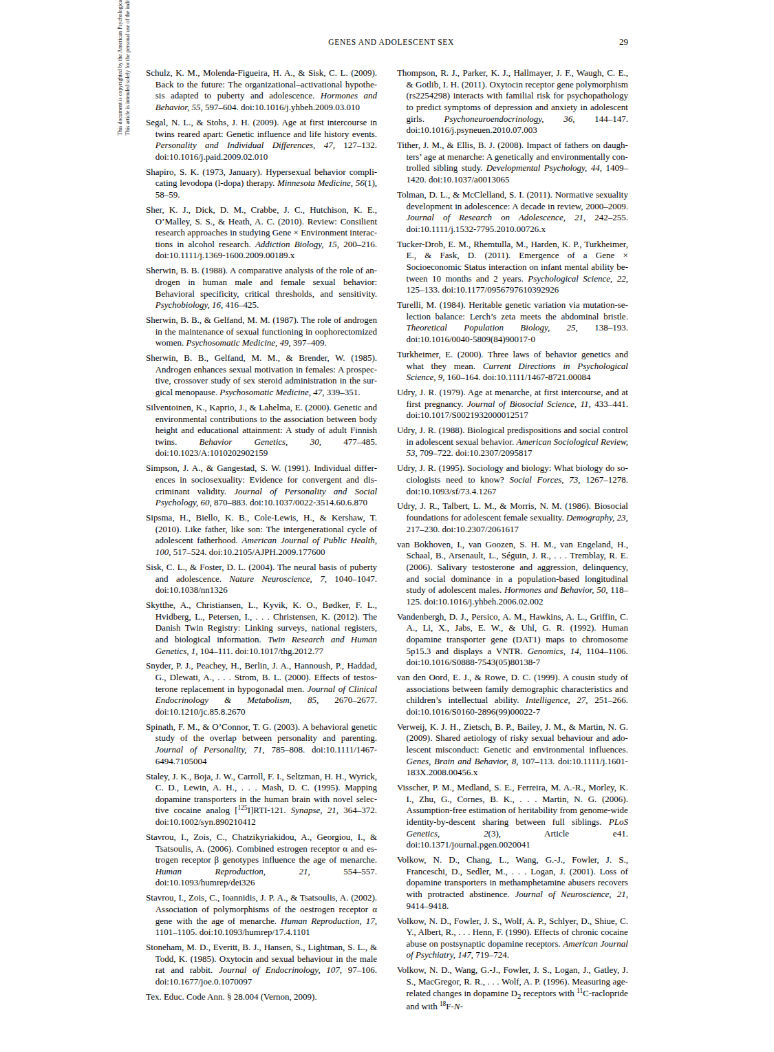Genes and Adolescent Sex
29
This document is copyrighted by the American Psychological Association or one of its allied publishers. This article is intended solely for the personal use of the individual user and is not to be disseminated broadly.
Schulz, K. M., Molenda-Figueira, H. A., & Sisk, C. L. (2009). Back to the future: The organizational–activational hypothesis adapted to puberty and adolescence. Hormones and Behavior, 55, 597–604. doi:10.1016/j.yhbeh.2009.03.010
Segal, N. L., & Stohs, J. H. (2009). Age at first intercourse in twins reared apart: Genetic influence and life history events. Personality and Individual Differences, 47, 127–132. doi:10.1016/j.paid.2009.02.010
Shapiro, S. K. (1973, January). Hypersexual behavior complicating levodopa (l-dopa) therapy. Minnesota Medicine, 56(1), 58–59.
Sher, K. J., Dick, D. M., Crabbe, J. C., Hutchison, K. E., O’Malley, S. S., & Heath, A. C. (2010). Review: Consilient research approaches in studying Gene × Environment interactions in alcohol research. Addiction Biology, 15, 200–216. doi:10.1111/j.1369-1600.2009.00189.x
Sherwin, B. B. (1988). A comparative analysis of the role of androgen in human male and female sexual behavior: Behavioral specificity, critical thresholds, and sensitivity. Psychobiology, 16, 416–425.
Sherwin, B. B., & Gelfand, M. M. (1987). The role of androgen in the maintenance of sexual functioning in oophorectomized women. Psychosomatic Medicine, 49, 397–409.
Sherwin, B. B., Gelfand, M. M., & Brender, W. (1985). Androgen enhances sexual motivation in females: A prospective, crossover study of sex steroid administration in the surgical menopause. Psychosomatic Medicine, 47, 339–351.
Silventoinen, K., Kaprio, J., & Lahelma, E. (2000). Genetic and environmental contributions to the association between body height and educational attainment: A study of adult Finnish twins. Behavior Genetics, 30, 477–485. doi:10.1023/A:1010202902159
Simpson, J. A., & Gangestad, S. W. (1991). Individual differences in sociosexuality: Evidence for convergent and discriminant validity. Journal of Personality and Social Psychology, 60, 870–883. doi:10.1037/0022-3514.60.6.870
Sipsma, H., Biello, K. B., Cole-Lewis, H., & Kershaw, T. (2010). Like father, like son: The intergenerational cycle of adolescent fatherhood. American Journal of Public Health, 100, 517–524. doi:10.2105/AJPH.2009.177600
Sisk, C. L., & Foster, D. L. (2004). The neural basis of puberty and adolescence. Nature Neuroscience, 7, 1040–1047. doi:10.1038/nn1326
Skytthe, A., Christiansen, L., Kyvik, K. O., Bødker, F. L., Hvidberg, L., Petersen, I., . . . Christensen, K. (2012). The Danish Twin Registry: Linking surveys, national registers, and biological information. Twin Research and Human Genetics, 1, 104–111. doi:10.1017/thg.2012.77
Snyder, P. J., Peachey, H., Berlin, J. A., Hannoush, P., Haddad, G., Dlewati, A., . . . Strom, B. L. (2000). Effects of testosterone replacement in hypogonadal men. Journal of Clinical Endocrinology & Metabolism, 85, 2670–2677. doi:10.1210/jc.85.8.2670
Spinath, F. M., & O’Connor, T. G. (2003). A behavioral genetic study of the overlap between personality and parenting. Journal of Personality, 71, 785–808. doi:10.1111/1467-6494.7105004
Staley, J. K., Boja, J. W., Carroll, F. I., Seltzman, H. H., Wyrick, C. D., Lewin, A. H., . . . Mash, D. C. (1995). Mapping dopamine transporters in the human brain with novel selective cocaine analog [125I]RTI-121. Synapse, 21, 364–372. doi:10.1002/syn.890210412
Stavrou, I., Zois, C., Chatzikyriakidou, A., Georgiou, I., & Tsatsoulis, A. (2006). Combined estrogen receptor α and estrogen receptor β genotypes influence the age of menarche. Human Reproduction, 21, 554–557. doi:10.1093/humrep/dei326
Stavrou, I., Zois, C., Ioannidis, J. P. A., & Tsatsoulis, A. (2002). Association of polymorphisms of the oestrogen receptor α gene with the age of menarche. Human Reproduction, 17, 1101–1105. doi:10.1093/humrep/17.4.1101
Stoneham, M. D., Everitt, B. J., Hansen, S., Lightman, S. L., & Todd, K. (1985). Oxytocin and sexual behaviour in the male rat and rabbit. Journal of Endocrinology, 107, 97–106. doi:10.1677/joe.0.1070097
Tex. Educ. Code Ann. § 28.004 (Vernon, 2009).
Thompson, R. J., Parker, K. J., Hallmayer, J. F., Waugh, C. E., & Gotlib, I. H. (2011). Oxytocin receptor gene polymorphism (rs2254298) interacts with familial risk for psychopathology to predict symptoms of depression and anxiety in adolescent girls. Psychoneuroendocrinology, 36, 144–147. doi:10.1016/j.psyneuen.2010.07.003
Tither, J. M., & Ellis, B. J. (2008). Impact of fathers on daughters’ age at menarche: A genetically and environmentally controlled sibling study. Developmental Psychology, 44, 1409–1420. doi:10.1037/a0013065
Tolman, D. L., & McClelland, S. I. (2011). Normative sexuality development in adolescence: A decade in review, 2000–2009. Journal of Research on Adolescence, 21, 242–255. doi:10.1111/j.1532-7795.2010.00726.x
Tucker-Drob, E. M., Rhemtulla, M., Harden, K. P., Turkheimer, E., & Fask, D. (2011). Emergence of a Gene × Socioeconomic Status interaction on infant mental ability between 10 months and 2 years. Psychological Science, 22, 125–133. doi:10.1177/0956797610392926
Turelli, M. (1984). Heritable genetic variation via mutation-selection balance: Lerch’s zeta meets the abdominal bristle. Theoretical Population Biology, 25, 138–193. doi:10.1016/0040-5809(84)90017-0
Turkheimer, E. (2000). Three laws of behavior genetics and what they mean. Current Directions in Psychological Science, 9, 160–164. doi:10.1111/1467-8721.00084
Udry, J. R. (1979). Age at menarche, at first intercourse, and at first pregnancy. Journal of Biosocial Science, 11, 433–441. doi:10.1017/S0021932000012517
Udry, J. R. (1988). Biological predispositions and social control in adolescent sexual behavior. American Sociological Review, 53, 709–722. doi:10.2307/2095817
Udry, J. R. (1995). Sociology and biology: What biology do sociologists need to know? Social Forces, 73, 1267–1278. doi:10.1093/sf/73.4.1267
Udry, J. R., Talbert, L. M., & Morris, N. M. (1986). Biosocial foundations for adolescent female sexuality. Demography, 23, 217–230. doi:10.2307/2061617
van Bokhoven, I., van Goozen, S. H. M., van Engeland, H., Schaal, B., Arsenault, L., Séguin, J. R., . . . Tremblay, R. E. (2006). Salivary testosterone and aggression, delinquency, and social dominance in a population-based longitudinal study of adolescent males. Hormones and Behavior, 50, 118–125. doi:10.1016/j.yhbeh.2006.02.002
Vandenbergh, D. J., Persico, A. M., Hawkins, A. L., Griffin, C. A., Li, X., Jabs, E. W., & Uhl, G. R. (1992). Human dopamine transporter gene (DAT1) maps to chromosome 5p15.3 and displays a VNTR. Genomics, 14, 1104–1106. doi:10.1016/S0888-7543(05)80138-7
van den Oord, E. J., & Rowe, D. C. (1999). A cousin study of associations between family demographic characteristics and children’s intellectual ability. Intelligence, 27, 251–266. doi:10.1016/S0160-2896(99)00022-7
Verweij, K. J. H., Zietsch, B. P., Bailey, J. M., & Martin, N. G. (2009). Shared aetiology of risky sexual behaviour and adolescent misconduct: Genetic and environmental influences. Genes, Brain and Behavior, 8, 107–113. doi:10.1111/j.1601-183X.2008.00456.x
Visscher, P. M., Medland, S. E., Ferreira, M. A.-R., Morley, K. I., Zhu, G., Cornes, B. K., . . . Martin, N. G. (2006). Assumption-free estimation of heritability from genome-wide identity-by-descent sharing between full siblings. PLoS Genetics, 2(3), Article e41. doi:10.1371/journal.pgen.0020041
Volkow, N. D., Chang, L., Wang, G.-J., Fowler, J. S., Franceschi, D., Sedler, M., . . . Logan, J. (2001). Loss of dopamine transporters in methamphetamine abusers recovers with protracted abstinence. Journal of Neuroscience, 21, 9414–9418.
Volkow, N. D., Fowler, J. S., Wolf, A. P., Schlyer, D., Shiue, C. Y., Albert, R., . . . Henn, F. (1990). Effects of chronic cocaine abuse on postsynaptic dopamine receptors. American Journal of Psychiatry, 147, 719–724.
Volkow, N. D., Wang, G.-J., Fowler, J. S., Logan, J., Gatley, J. S., MacGregor, R. R., . . . Wolf, A. P. (1996). Measuring age-related changes in dopamine D2 receptors with 11C-raclopride and with 18F-N-